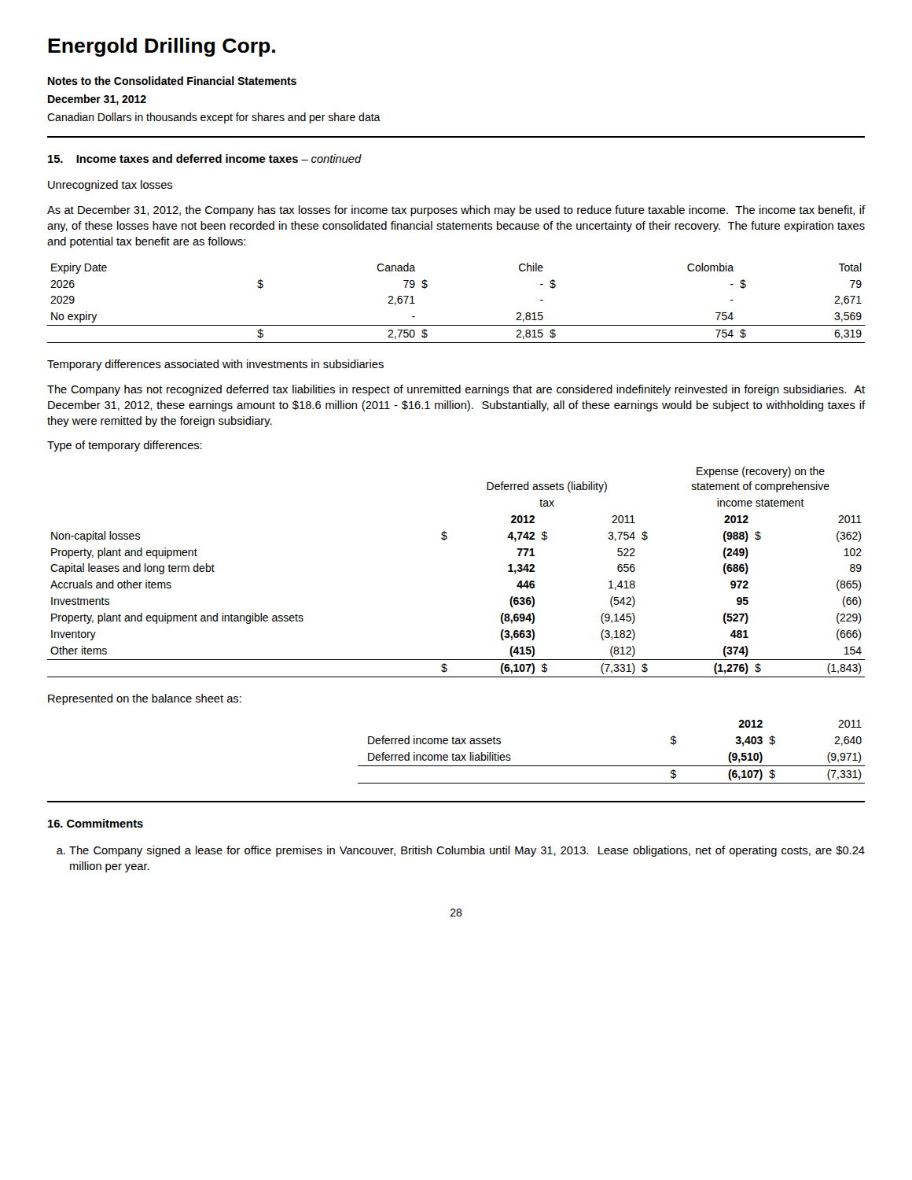Energold Drilling Corp.
Notes to the Consolidated Financial Statements
December 31, 2012
Canadian Dollars in thousands except for shares and per share data
15. Income taxes and deferred income taxes – continued
Unrecognized tax losses
As at December 31, 2012, the Company has tax losses for income tax purposes which may be used to reduce future taxable income. The income tax benefit, if any, of these losses have not been recorded in these consolidated financial statements because of the uncertainty of their recovery. The future expiration taxes and potential tax benefit are as follows:
| Expiry Date | | Canada | | Chile | | Colombia | | Total |
| --- | --- | --- | --- | --- | --- | --- | --- | --- |
| 2026 | $ | 79 | $ | - | $ | - | $ | 79 |
| 2029 | | 2,671 | | - | | - | | 2,671 |
| No expiry | | - | | 2,815 | | 754 | | 3,569 |
| | $ | 2,750 | $ | 2,815 | $ | 754 | $ | 6,319 |
Temporary differences associated with investments in subsidiaries
The Company has not recognized deferred tax liabilities in respect of unremitted earnings that are considered indefinitely reinvested in foreign subsidiaries. At December 31, 2012, these earnings amount to $18.6 million (2011 - $16.1 million). Substantially, all of these earnings would be subject to withholding taxes if they were remitted by the foreign subsidiary.
Type of temporary differences:
| | | Deferred assets (liability) | | Expense (recovery) on the statement of comprehensive |
| --- | --- | --- | --- | --- |
| | | tax | | income statement |
| | | 2012 | | 2011 | | 2012 | | 2011 |
| Non-capital losses | $ | 4,742 | $ | 3,754 | $ | (988) | $ | (362) |
| Property, plant and equipment | | 771 | | 522 | | (249) | | 102 |
| Capital leases and long term debt | | 1,342 | | 656 | | (686) | | 89 |
| Accruals and other items | | 446 | | 1,418 | | 972 | | (865) |
| Investments | | (636) | | (542) | | 95 | | (66) |
| Property, plant and equipment and intangible assets | | (8,694) | | (9,145) | | (527) | | (229) |
| Inventory | | (3,663) | | (3,182) | | 481 | | (666) |
| Other items | | (415) | | (812) | | (374) | | 154 |
| | $ | (6,107) | $ | (7,331) | $ | (1,276) | $ | (1,843) |
Represented on the balance sheet as:
| | | 2012 | | 2011 |
| --- | --- | --- | --- | --- |
| Deferred income tax assets | $ | 3,403 | $ | 2,640 |
| Deferred income tax liabilities | | (9,510) | | (9,971) |
| | $ | (6,107) | $ | (7,331) |
16. Commitments
The Company signed a lease for office premises in Vancouver, British Columbia until May 31, 2013. Lease obligations, net of operating costs, are $0.24 million per year.
28